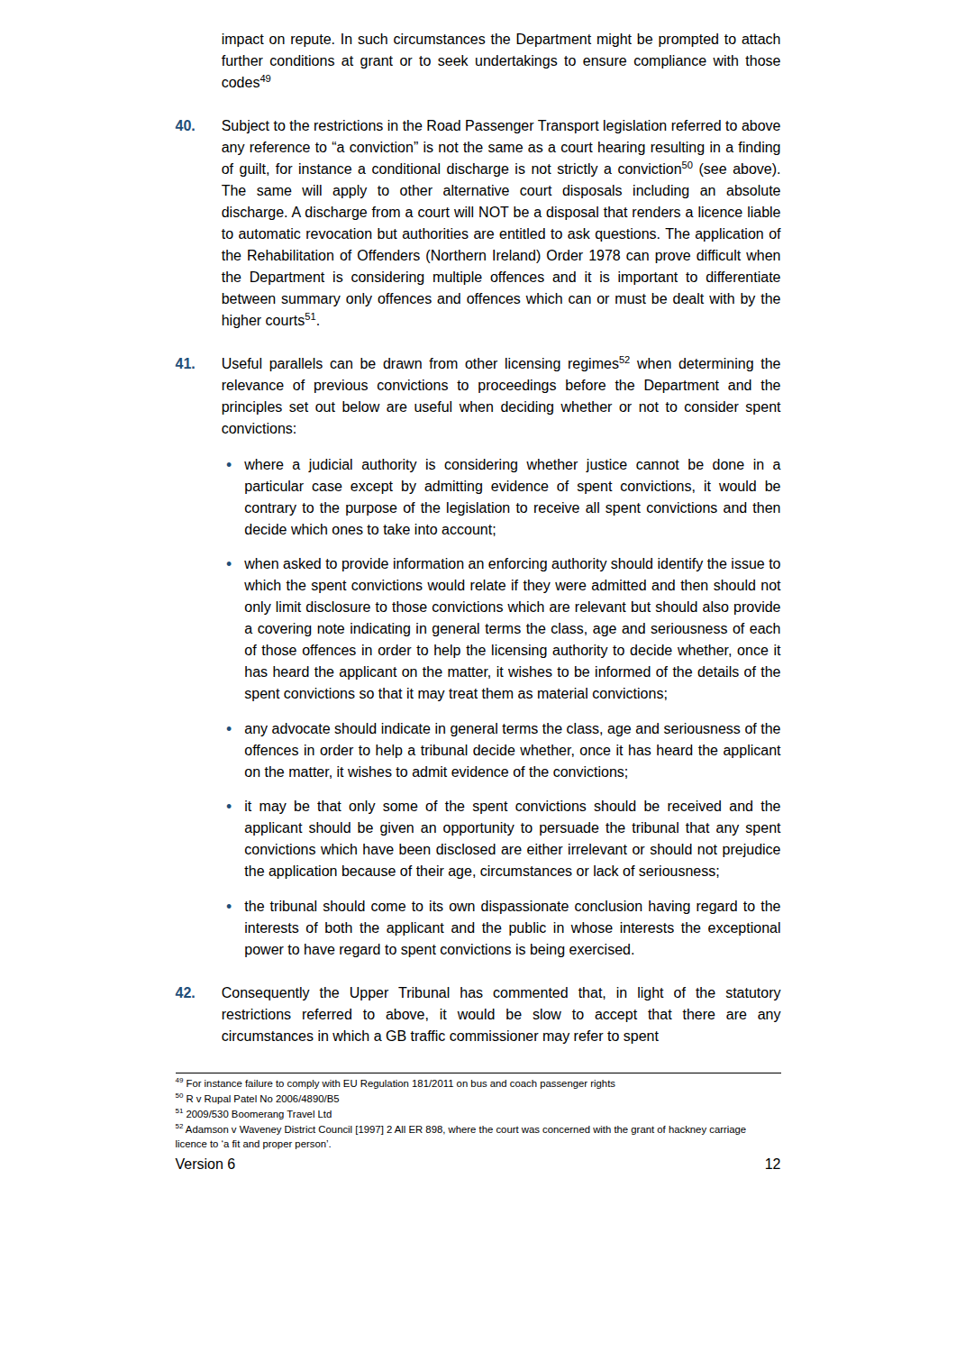impact on repute. In such circumstances the Department might be prompted to attach further conditions at grant or to seek undertakings to ensure compliance with those codes49
40. Subject to the restrictions in the Road Passenger Transport legislation referred to above any reference to “a conviction” is not the same as a court hearing resulting in a finding of guilt, for instance a conditional discharge is not strictly a conviction50 (see above). The same will apply to other alternative court disposals including an absolute discharge. A discharge from a court will NOT be a disposal that renders a licence liable to automatic revocation but authorities are entitled to ask questions. The application of the Rehabilitation of Offenders (Northern Ireland) Order 1978 can prove difficult when the Department is considering multiple offences and it is important to differentiate between summary only offences and offences which can or must be dealt with by the higher courts51.
41. Useful parallels can be drawn from other licensing regimes52 when determining the relevance of previous convictions to proceedings before the Department and the principles set out below are useful when deciding whether or not to consider spent convictions:
where a judicial authority is considering whether justice cannot be done in a particular case except by admitting evidence of spent convictions, it would be contrary to the purpose of the legislation to receive all spent convictions and then decide which ones to take into account;
when asked to provide information an enforcing authority should identify the issue to which the spent convictions would relate if they were admitted and then should not only limit disclosure to those convictions which are relevant but should also provide a covering note indicating in general terms the class, age and seriousness of each of those offences in order to help the licensing authority to decide whether, once it has heard the applicant on the matter, it wishes to be informed of the details of the spent convictions so that it may treat them as material convictions;
any advocate should indicate in general terms the class, age and seriousness of the offences in order to help a tribunal decide whether, once it has heard the applicant on the matter, it wishes to admit evidence of the convictions;
it may be that only some of the spent convictions should be received and the applicant should be given an opportunity to persuade the tribunal that any spent convictions which have been disclosed are either irrelevant or should not prejudice the application because of their age, circumstances or lack of seriousness;
the tribunal should come to its own dispassionate conclusion having regard to the interests of both the applicant and the public in whose interests the exceptional power to have regard to spent convictions is being exercised.
42. Consequently the Upper Tribunal has commented that, in light of the statutory restrictions referred to above, it would be slow to accept that there are any circumstances in which a GB traffic commissioner may refer to spent
49 For instance failure to comply with EU Regulation 181/2011 on bus and coach passenger rights
50 R v Rupal Patel No 2006/4890/B5
51 2009/530 Boomerang Travel Ltd
52 Adamson v Waveney District Council [1997] 2 All ER 898, where the court was concerned with the grant of hackney carriage licence to ‘a fit and proper person’.
Version 6 12